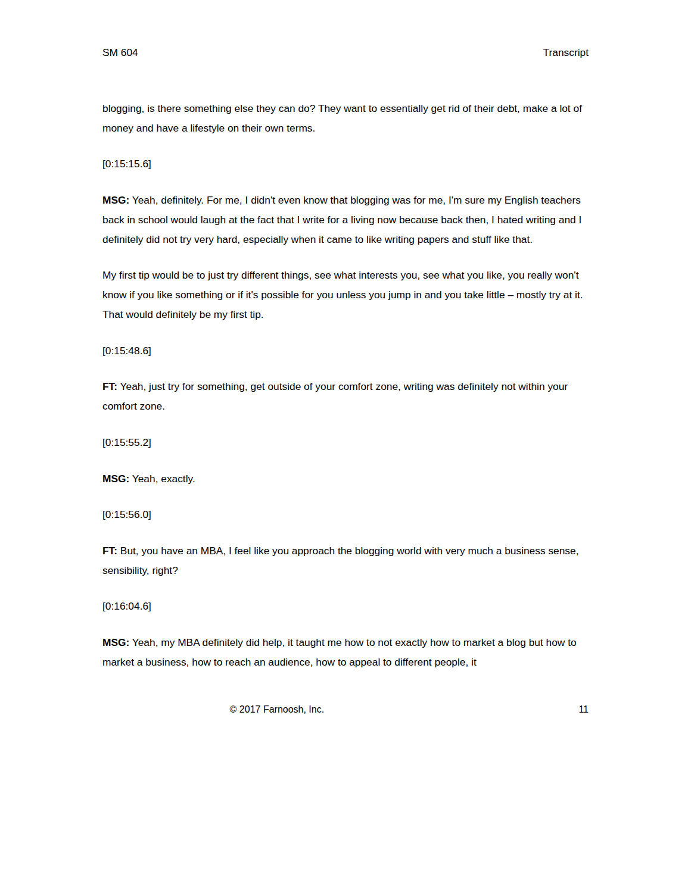SM 604 Transcript
blogging, is there something else they can do? They want to essentially get rid of their debt, make a lot of money and have a lifestyle on their own terms.
[0:15:15.6]
MSG: Yeah, definitely. For me, I didn't even know that blogging was for me, I'm sure my English teachers back in school would laugh at the fact that I write for a living now because back then, I hated writing and I definitely did not try very hard, especially when it came to like writing papers and stuff like that.
My first tip would be to just try different things, see what interests you, see what you like, you really won't know if you like something or if it's possible for you unless you jump in and you take little – mostly try at it. That would definitely be my first tip.
[0:15:48.6]
FT: Yeah, just try for something, get outside of your comfort zone, writing was definitely not within your comfort zone.
[0:15:55.2]
MSG: Yeah, exactly.
[0:15:56.0]
FT: But, you have an MBA, I feel like you approach the blogging world with very much a business sense, sensibility, right?
[0:16:04.6]
MSG: Yeah, my MBA definitely did help, it taught me how to not exactly how to market a blog but how to market a business, how to reach an audience, how to appeal to different people, it
© 2017 Farnoosh, Inc. 11